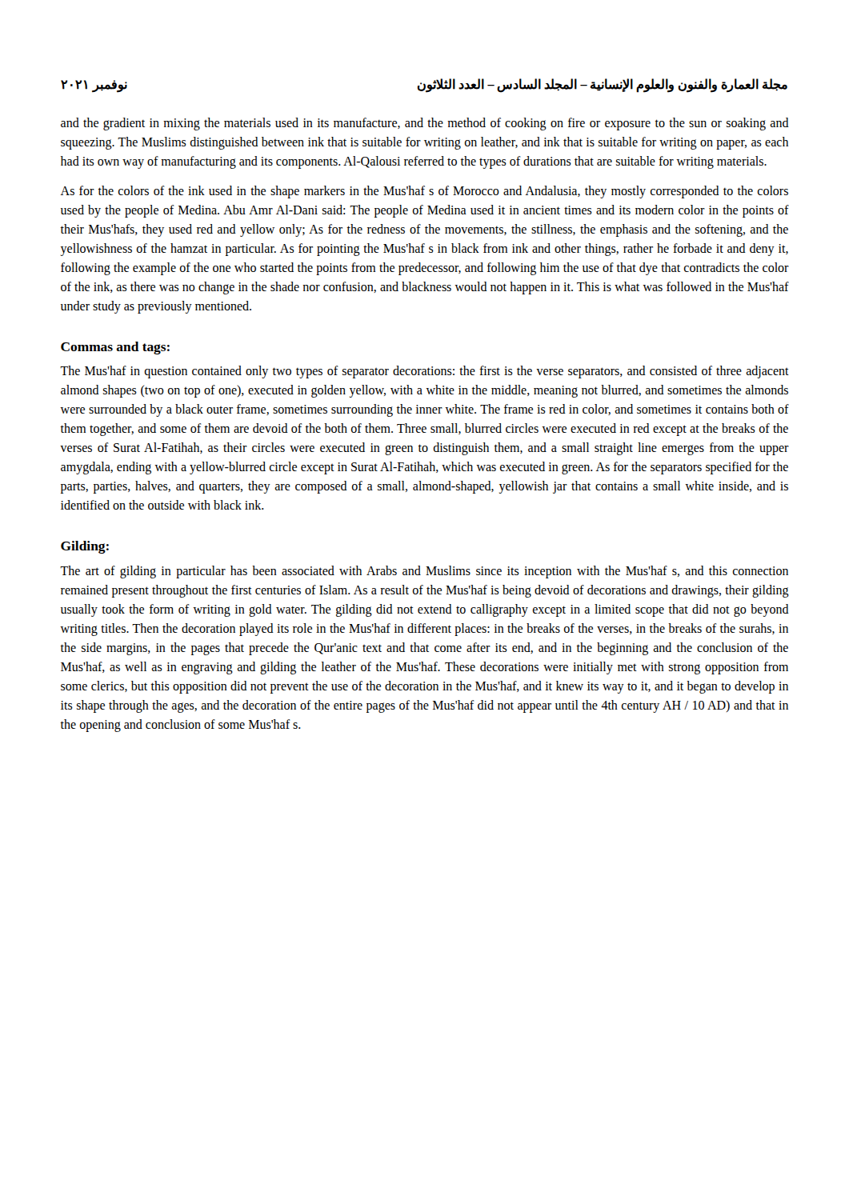مجلة العمارة والفنون والعلوم الإنسانية – المجلد السادس – العدد الثلاثون نوفمبر ٢٠٢١
and the gradient in mixing the materials used in its manufacture, and the method of cooking on fire or exposure to the sun or soaking and squeezing. The Muslims distinguished between ink that is suitable for writing on leather, and ink that is suitable for writing on paper, as each had its own way of manufacturing and its components. Al-Qalousi referred to the types of durations that are suitable for writing materials.
As for the colors of the ink used in the shape markers in the Mus'haf s of Morocco and Andalusia, they mostly corresponded to the colors used by the people of Medina. Abu Amr Al-Dani said: The people of Medina used it in ancient times and its modern color in the points of their Mus'hafs, they used red and yellow only; As for the redness of the movements, the stillness, the emphasis and the softening, and the yellowishness of the hamzat in particular. As for pointing the Mus'haf s in black from ink and other things, rather he forbade it and deny it, following the example of the one who started the points from the predecessor, and following him the use of that dye that contradicts the color of the ink, as there was no change in the shade nor confusion, and blackness would not happen in it. This is what was followed in the Mus'haf under study as previously mentioned.
Commas and tags:
The Mus'haf in question contained only two types of separator decorations: the first is the verse separators, and consisted of three adjacent almond shapes (two on top of one), executed in golden yellow, with a white in the middle, meaning not blurred, and sometimes the almonds were surrounded by a black outer frame, sometimes surrounding the inner white. The frame is red in color, and sometimes it contains both of them together, and some of them are devoid of the both of them. Three small, blurred circles were executed in red except at the breaks of the verses of Surat Al-Fatihah, as their circles were executed in green to distinguish them, and a small straight line emerges from the upper amygdala, ending with a yellow-blurred circle except in Surat Al-Fatihah, which was executed in green. As for the separators specified for the parts, parties, halves, and quarters, they are composed of a small, almond-shaped, yellowish jar that contains a small white inside, and is identified on the outside with black ink.
Gilding:
The art of gilding in particular has been associated with Arabs and Muslims since its inception with the Mus'haf s, and this connection remained present throughout the first centuries of Islam. As a result of the Mus'haf is being devoid of decorations and drawings, their gilding usually took the form of writing in gold water. The gilding did not extend to calligraphy except in a limited scope that did not go beyond writing titles. Then the decoration played its role in the Mus'haf in different places: in the breaks of the verses, in the breaks of the surahs, in the side margins, in the pages that precede the Qur'anic text and that come after its end, and in the beginning and the conclusion of the Mus'haf, as well as in engraving and gilding the leather of the Mus'haf. These decorations were initially met with strong opposition from some clerics, but this opposition did not prevent the use of the decoration in the Mus'haf, and it knew its way to it, and it began to develop in its shape through the ages, and the decoration of the entire pages of the Mus'haf did not appear until the 4th century AH / 10 AD) and that in the opening and conclusion of some Mus'haf s.